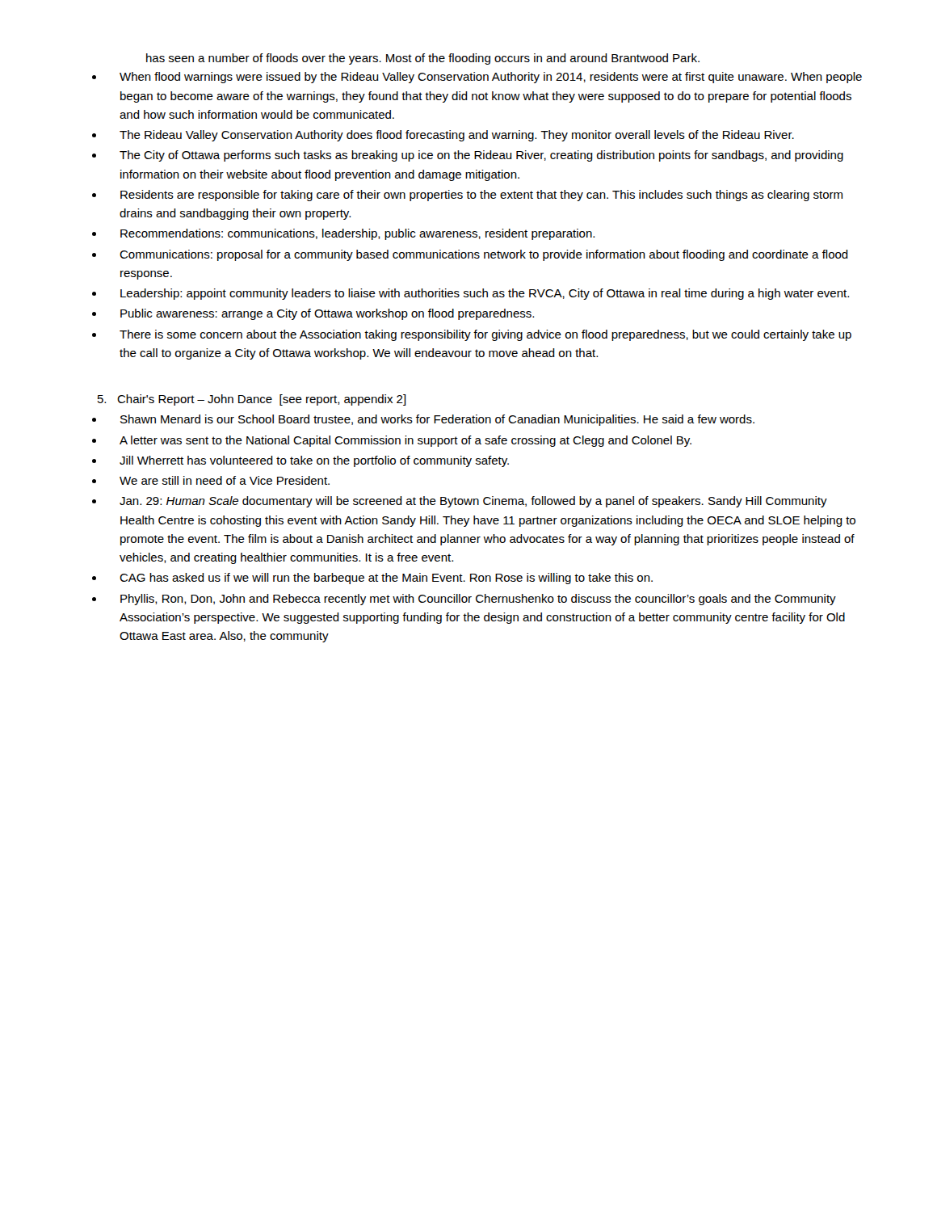has seen a number of floods over the years. Most of the flooding occurs in and around Brantwood Park.
When flood warnings were issued by the Rideau Valley Conservation Authority in 2014, residents were at first quite unaware. When people began to become aware of the warnings, they found that they did not know what they were supposed to do to prepare for potential floods and how such information would be communicated.
The Rideau Valley Conservation Authority does flood forecasting and warning. They monitor overall levels of the Rideau River.
The City of Ottawa performs such tasks as breaking up ice on the Rideau River, creating distribution points for sandbags, and providing information on their website about flood prevention and damage mitigation.
Residents are responsible for taking care of their own properties to the extent that they can. This includes such things as clearing storm drains and sandbagging their own property.
Recommendations: communications, leadership, public awareness, resident preparation.
Communications: proposal for a community based communications network to provide information about flooding and coordinate a flood response.
Leadership: appoint community leaders to liaise with authorities such as the RVCA, City of Ottawa in real time during a high water event.
Public awareness: arrange a City of Ottawa workshop on flood preparedness.
There is some concern about the Association taking responsibility for giving advice on flood preparedness, but we could certainly take up the call to organize a City of Ottawa workshop. We will endeavour to move ahead on that.
5. Chair's Report – John Dance [see report, appendix 2]
Shawn Menard is our School Board trustee, and works for Federation of Canadian Municipalities. He said a few words.
A letter was sent to the National Capital Commission in support of a safe crossing at Clegg and Colonel By.
Jill Wherrett has volunteered to take on the portfolio of community safety.
We are still in need of a Vice President.
Jan. 29: Human Scale documentary will be screened at the Bytown Cinema, followed by a panel of speakers. Sandy Hill Community Health Centre is cohosting this event with Action Sandy Hill. They have 11 partner organizations including the OECA and SLOE helping to promote the event. The film is about a Danish architect and planner who advocates for a way of planning that prioritizes people instead of vehicles, and creating healthier communities. It is a free event.
CAG has asked us if we will run the barbeque at the Main Event. Ron Rose is willing to take this on.
Phyllis, Ron, Don, John and Rebecca recently met with Councillor Chernushenko to discuss the councillor’s goals and the Community Association’s perspective. We suggested supporting funding for the design and construction of a better community centre facility for Old Ottawa East area. Also, the community